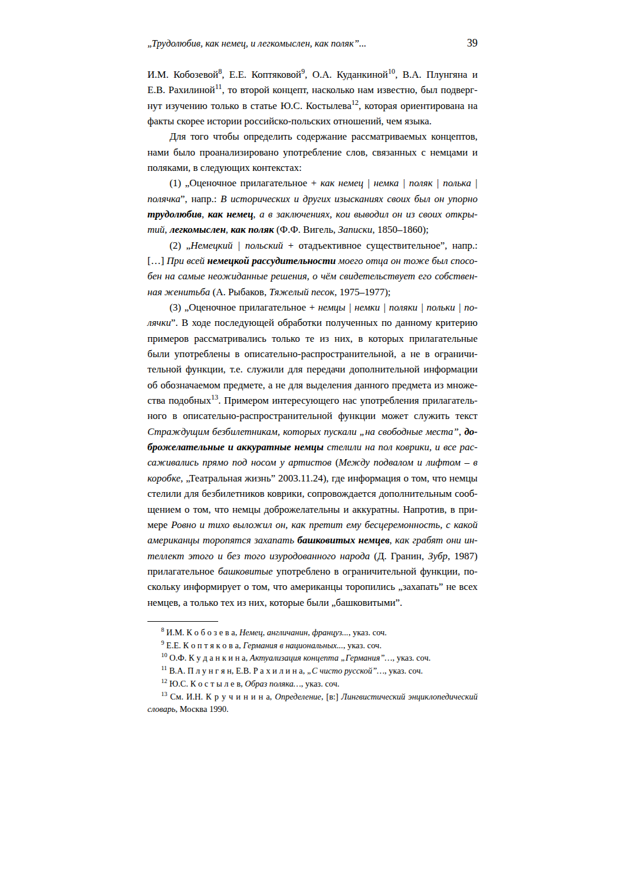„Трудолюбив, как немец, и легкомыслен, как поляк”...
39
И.М. Кобозевой8, Е.Е. Коптяковой9, О.А. Куданкиной10, В.А. Плунгяна и Е.В. Рахилиной11, то второй концепт, насколько нам известно, был подвергнут изучению только в статье Ю.С. Костылева12, которая ориентирована на факты скорее истории российско-польских отношений, чем языка.
Для того чтобы определить содержание рассматриваемых концептов, нами было проанализировано употребление слов, связанных с немцами и поляками, в следующих контекстах:
(1) „Оценочное прилагательное + как немец | немка | поляк | полька | полячка”, напр.: В исторических и других изысканиях своих был он упорно трудолюбив, как немец, а в заключениях, кои выводил он из своих открытий, легкомыслен, как поляк (Ф.Ф. Вигель, Записки, 1850–1860);
(2) „Немецкий | польский + отадъективное существительное”, напр.: […] При всей немецкой рассудительности моего отца он тоже был способен на самые неожиданные решения, о чём свидетельствует его собственная женитьба (А. Рыбаков, Тяжелый песок, 1975–1977);
(3) „Оценочное прилагательное + немцы | немки | поляки | польки | полячки”. В ходе последующей обработки полученных по данному критерию примеров рассматривались только те из них, в которых прилагательные были употреблены в описательно-распространительной, а не в ограничительной функции, т.е. служили для передачи дополнительной информации об обозначаемом предмете, а не для выделения данного предмета из множества подобных13. Примером интересующего нас употребления прилагательного в описательно-распространительной функции может служить текст Страждущим безбилетникам, которых пускали „на свободные места”, доброжелательные и аккуратные немцы стелили на пол коврики, и все рассаживались прямо под носом у артистов (Между подвалом и лифтом – в коробке, „Театральная жизнь” 2003.11.24), где информация о том, что немцы стелили для безбилетников коврики, сопровождается дополнительным сообщением о том, что немцы доброжелательны и аккуратны. Напротив, в примере Ровно и тихо выложил он, как претит ему бесцеремонность, с какой американцы торопятся захапать башковитых немцев, как грабят они интеллект этого и без того изуродованного народа (Д. Гранин, Зубр, 1987) прилагательное башковитые употреблено в ограничительной функции, поскольку информирует о том, что американцы торопились „захапать” не всех немцев, а только тех из них, которые были „башковитыми”.
8 И.М. К о б о з е в а, Немец, англичанин, француз..., указ. соч.
9 Е.Е. К о п т я к о в а, Германия в национальных..., указ. соч.
10 О.Ф. К у д а н к и н а, Актуализация концепта „Германия”…, указ. соч.
11 В.А. П л у н г я н, Е.В. Р а х и л и н а, „С чисто русской”…, указ. соч.
12 Ю.С. К о с т ы л е в, Образ поляка…, указ. соч.
13 См. И.Н. К р у ч и н и н а, Определение, [в:] Лингвистический энциклопедический словарь, Москва 1990.